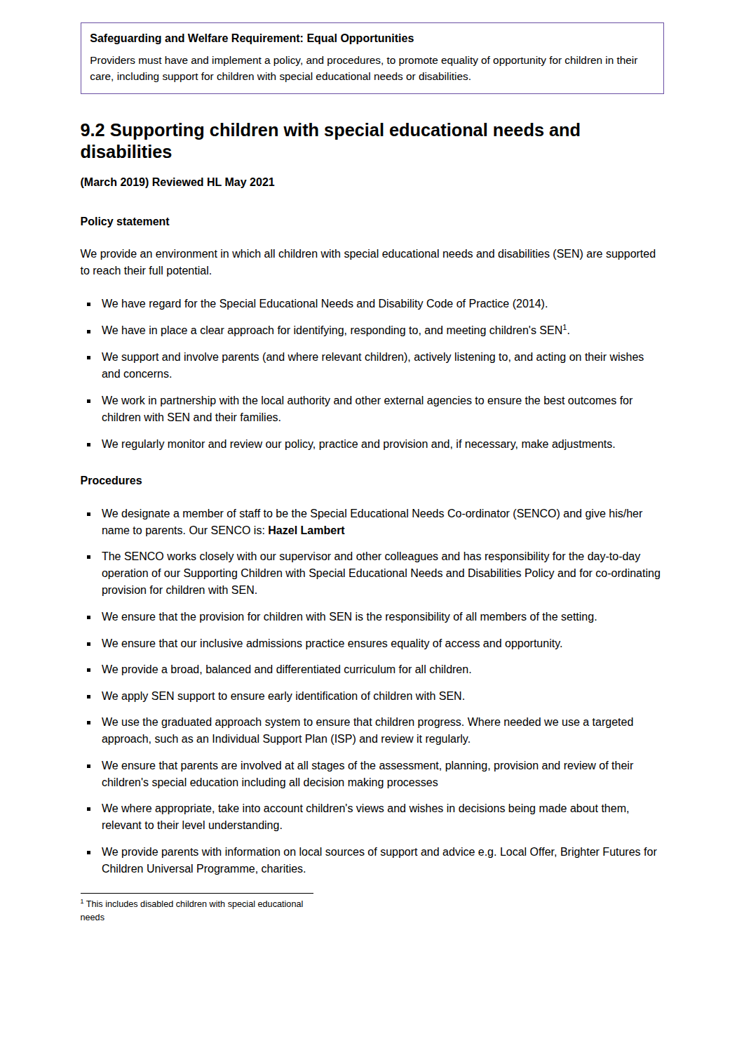Safeguarding and Welfare Requirement: Equal Opportunities
Providers must have and implement a policy, and procedures, to promote equality of opportunity for children in their care, including support for children with special educational needs or disabilities.
9.2 Supporting children with special educational needs and disabilities
(March 2019) Reviewed HL May 2021
Policy statement
We provide an environment in which all children with special educational needs and disabilities (SEN) are supported to reach their full potential.
We have regard for the Special Educational Needs and Disability Code of Practice (2014).
We have in place a clear approach for identifying, responding to, and meeting children's SEN1.
We support and involve parents (and where relevant children), actively listening to, and acting on their wishes and concerns.
We work in partnership with the local authority and other external agencies to ensure the best outcomes for children with SEN and their families.
We regularly monitor and review our policy, practice and provision and, if necessary, make adjustments.
Procedures
We designate a member of staff to be the Special Educational Needs Co-ordinator (SENCO) and give his/her name to parents. Our SENCO is: Hazel Lambert
The SENCO works closely with our supervisor and other colleagues and has responsibility for the day-to-day operation of our Supporting Children with Special Educational Needs and Disabilities Policy and for co-ordinating provision for children with SEN.
We ensure that the provision for children with SEN is the responsibility of all members of the setting.
We ensure that our inclusive admissions practice ensures equality of access and opportunity.
We provide a broad, balanced and differentiated curriculum for all children.
We apply SEN support to ensure early identification of children with SEN.
We use the graduated approach system to ensure that children progress. Where needed we use a targeted approach, such as an Individual Support Plan (ISP) and review it regularly.
We ensure that parents are involved at all stages of the assessment, planning, provision and review of their children's special education including all decision making processes
We where appropriate, take into account children's views and wishes in decisions being made about them, relevant to their level understanding.
We provide parents with information on local sources of support and advice e.g. Local Offer, Brighter Futures for Children Universal Programme, charities.
1 This includes disabled children with special educational needs